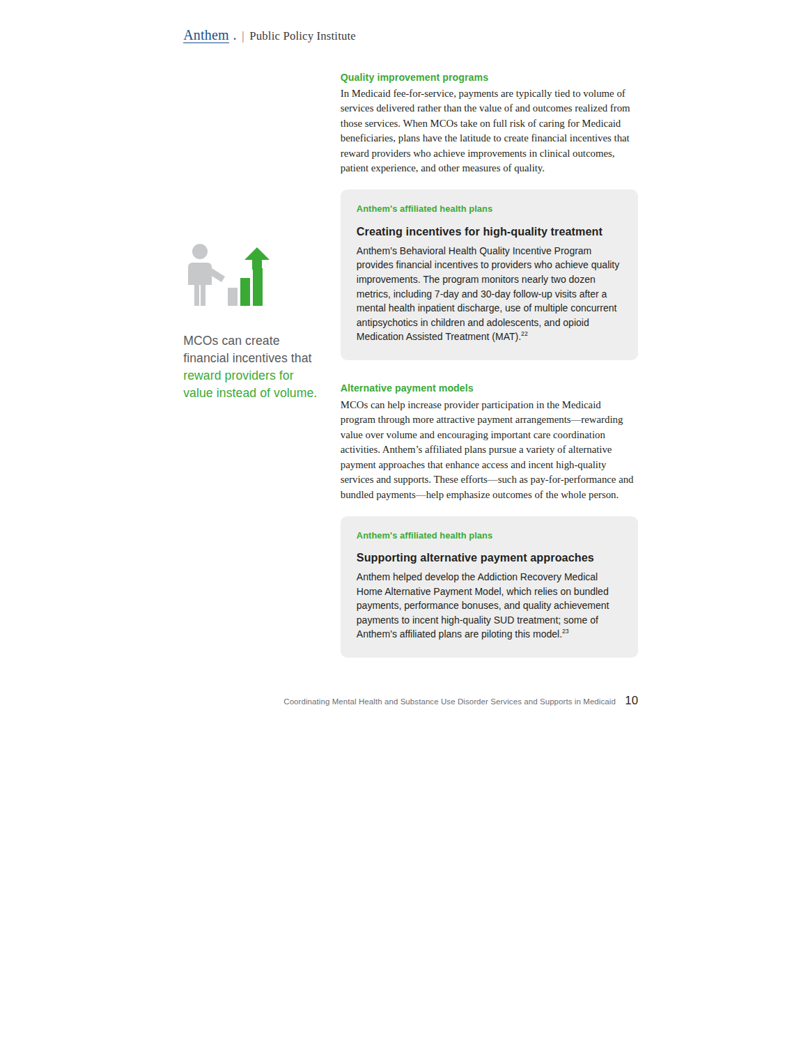Anthem. | Public Policy Institute
MCOs can create financial incentives that reward providers for value instead of volume.
Quality improvement programs
In Medicaid fee-for-service, payments are typically tied to volume of services delivered rather than the value of and outcomes realized from those services. When MCOs take on full risk of caring for Medicaid beneficiaries, plans have the latitude to create financial incentives that reward providers who achieve improvements in clinical outcomes, patient experience, and other measures of quality.
Anthem's affiliated health plans
Creating incentives for high-quality treatment
Anthem’s Behavioral Health Quality Incentive Program provides financial incentives to providers who achieve quality improvements. The program monitors nearly two dozen metrics, including 7-day and 30-day follow-up visits after a mental health inpatient discharge, use of multiple concurrent antipsychotics in children and adolescents, and opioid Medication Assisted Treatment (MAT).22
Alternative payment models
MCOs can help increase provider participation in the Medicaid program through more attractive payment arrangements—rewarding value over volume and encouraging important care coordination activities. Anthem’s affiliated plans pursue a variety of alternative payment approaches that enhance access and incent high-quality services and supports. These efforts—such as pay-for-performance and bundled payments—help emphasize outcomes of the whole person.
Anthem's affiliated health plans
Supporting alternative payment approaches
Anthem helped develop the Addiction Recovery Medical Home Alternative Payment Model, which relies on bundled payments, performance bonuses, and quality achievement payments to incent high-quality SUD treatment; some of Anthem’s affiliated plans are piloting this model.23
Coordinating Mental Health and Substance Use Disorder Services and Supports in Medicaid 10